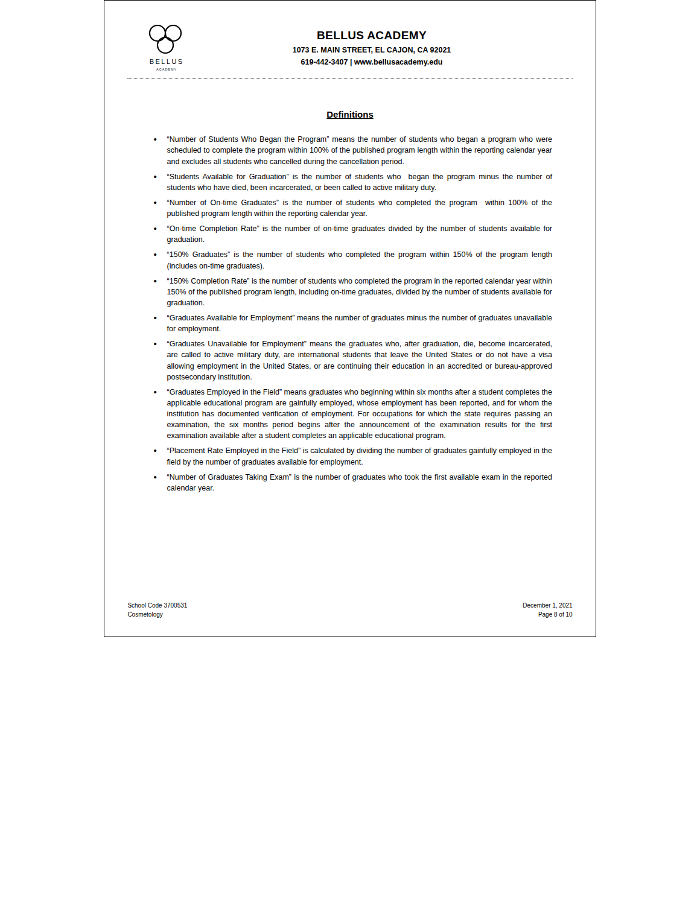BELLUS
ACADEMY
BELLUS ACADEMY
1073 E. MAIN STREET, EL CAJON, CA 92021
619-442-3407 | www.bellusacademy.edu
Definitions
“Number of Students Who Began the Program” means the number of students who began a program who were scheduled to complete the program within 100% of the published program length within the reporting calendar year and excludes all students who cancelled during the cancellation period.
“Students Available for Graduation” is the number of students who began the program minus the number of students who have died, been incarcerated, or been called to active military duty.
“Number of On-time Graduates” is the number of students who completed the program within 100% of the published program length within the reporting calendar year.
“On-time Completion Rate” is the number of on-time graduates divided by the number of students available for graduation.
“150% Graduates” is the number of students who completed the program within 150% of the program length (includes on-time graduates).
“150% Completion Rate” is the number of students who completed the program in the reported calendar year within 150% of the published program length, including on-time graduates, divided by the number of students available for graduation.
“Graduates Available for Employment” means the number of graduates minus the number of graduates unavailable for employment.
“Graduates Unavailable for Employment” means the graduates who, after graduation, die, become incarcerated, are called to active military duty, are international students that leave the United States or do not have a visa allowing employment in the United States, or are continuing their education in an accredited or bureau-approved postsecondary institution.
“Graduates Employed in the Field” means graduates who beginning within six months after a student completes the applicable educational program are gainfully employed, whose employment has been reported, and for whom the institution has documented verification of employment. For occupations for which the state requires passing an examination, the six months period begins after the announcement of the examination results for the first examination available after a student completes an applicable educational program.
“Placement Rate Employed in the Field” is calculated by dividing the number of graduates gainfully employed in the field by the number of graduates available for employment.
“Number of Graduates Taking Exam” is the number of graduates who took the first available exam in the reported calendar year.
School Code 3700531 Cosmetology
December 1, 2021 Page 8 of 10